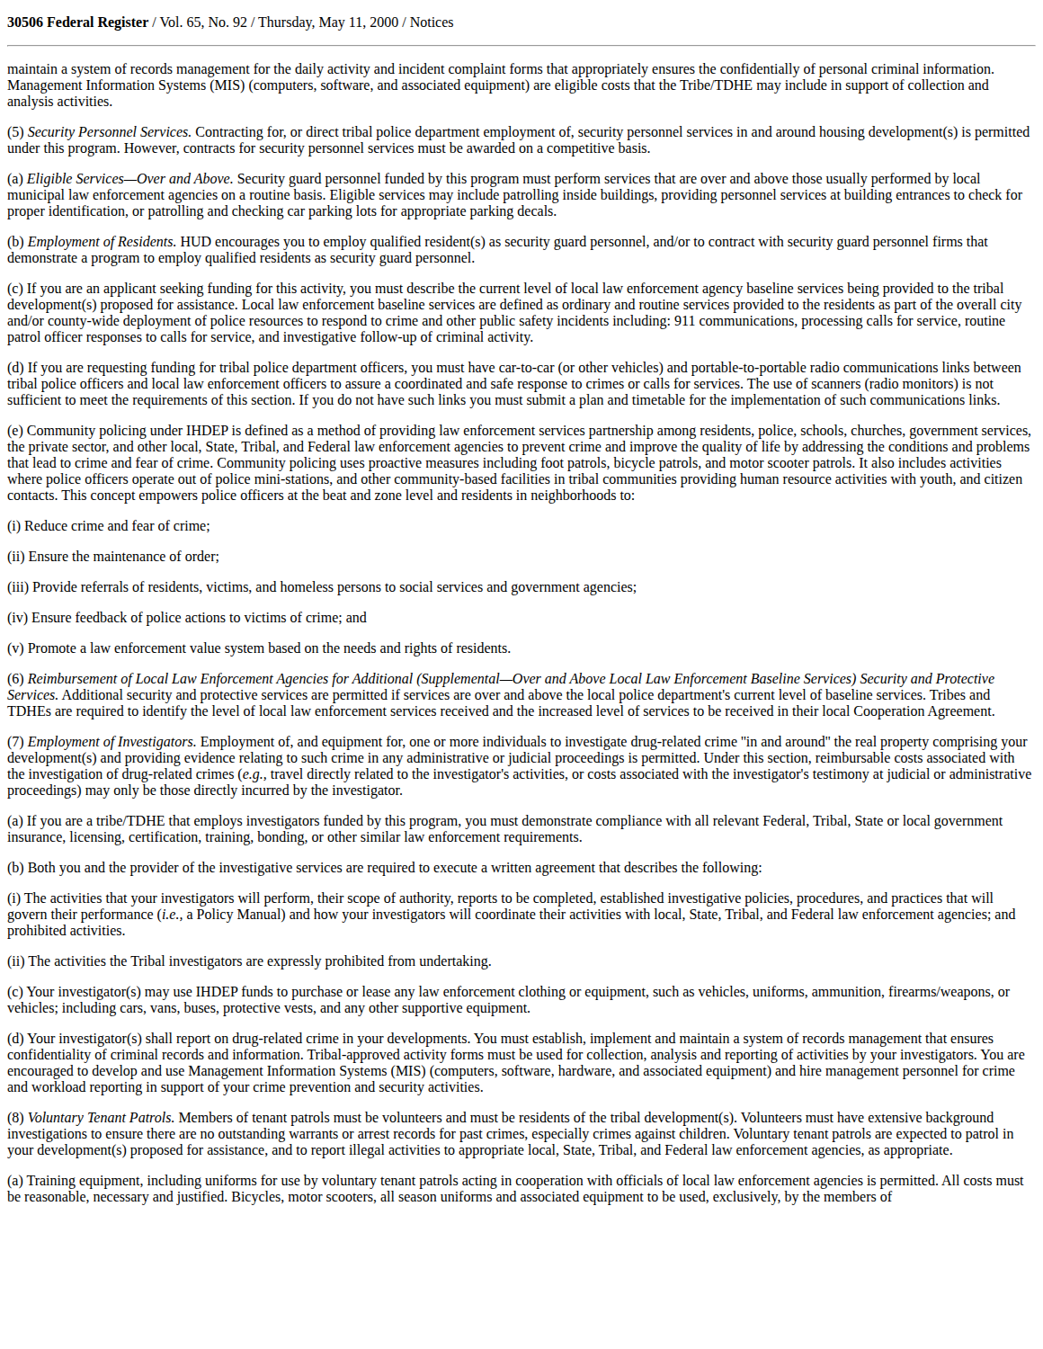30506 Federal Register / Vol. 65, No. 92 / Thursday, May 11, 2000 / Notices
maintain a system of records management for the daily activity and incident complaint forms that appropriately ensures the confidentially of personal criminal information. Management Information Systems (MIS) (computers, software, and associated equipment) are eligible costs that the Tribe/TDHE may include in support of collection and analysis activities.
(5) Security Personnel Services. Contracting for, or direct tribal police department employment of, security personnel services in and around housing development(s) is permitted under this program. However, contracts for security personnel services must be awarded on a competitive basis.
(a) Eligible Services—Over and Above. Security guard personnel funded by this program must perform services that are over and above those usually performed by local municipal law enforcement agencies on a routine basis. Eligible services may include patrolling inside buildings, providing personnel services at building entrances to check for proper identification, or patrolling and checking car parking lots for appropriate parking decals.
(b) Employment of Residents. HUD encourages you to employ qualified resident(s) as security guard personnel, and/or to contract with security guard personnel firms that demonstrate a program to employ qualified residents as security guard personnel.
(c) If you are an applicant seeking funding for this activity, you must describe the current level of local law enforcement agency baseline services being provided to the tribal development(s) proposed for assistance. Local law enforcement baseline services are defined as ordinary and routine services provided to the residents as part of the overall city and/or county-wide deployment of police resources to respond to crime and other public safety incidents including: 911 communications, processing calls for service, routine patrol officer responses to calls for service, and investigative follow-up of criminal activity.
(d) If you are requesting funding for tribal police department officers, you must have car-to-car (or other vehicles) and portable-to-portable radio communications links between tribal police officers and local law enforcement officers to assure a coordinated and safe response to crimes or calls for services. The use of scanners (radio monitors) is not sufficient to meet the requirements of this section. If you do not have such links you must submit a plan and timetable for the implementation of such communications links.
(e) Community policing under IHDEP is defined as a method of providing law enforcement services partnership among residents, police, schools, churches, government services, the private sector, and other local, State, Tribal, and Federal law enforcement agencies to prevent crime and improve the quality of life by addressing the conditions and problems that lead to crime and fear of crime. Community policing uses proactive measures including foot patrols, bicycle patrols, and motor scooter patrols. It also includes activities where police officers operate out of police mini-stations, and other community-based facilities in tribal communities providing human resource activities with youth, and citizen contacts. This concept empowers police officers at the beat and zone level and residents in neighborhoods to:
(i) Reduce crime and fear of crime;
(ii) Ensure the maintenance of order;
(iii) Provide referrals of residents, victims, and homeless persons to social services and government agencies;
(iv) Ensure feedback of police actions to victims of crime; and
(v) Promote a law enforcement value system based on the needs and rights of residents.
(6) Reimbursement of Local Law Enforcement Agencies for Additional (Supplemental—Over and Above Local Law Enforcement Baseline Services) Security and Protective Services. Additional security and protective services are permitted if services are over and above the local police department's current level of baseline services. Tribes and TDHEs are required to identify the level of local law enforcement services received and the increased level of services to be received in their local Cooperation Agreement.
(7) Employment of Investigators. Employment of, and equipment for, one or more individuals to investigate drug-related crime ''in and around'' the real property comprising your development(s) and providing evidence relating to such crime in any administrative or judicial proceedings is permitted. Under this section, reimbursable costs associated with the investigation of drug-related crimes (e.g., travel directly related to the investigator's activities, or costs associated with the investigator's testimony at judicial or administrative proceedings) may only be those directly incurred by the investigator.
(a) If you are a tribe/TDHE that employs investigators funded by this program, you must demonstrate compliance with all relevant Federal, Tribal, State or local government insurance, licensing, certification, training, bonding, or other similar law enforcement requirements.
(b) Both you and the provider of the investigative services are required to execute a written agreement that describes the following:
(i) The activities that your investigators will perform, their scope of authority, reports to be completed, established investigative policies, procedures, and practices that will govern their performance (i.e., a Policy Manual) and how your investigators will coordinate their activities with local, State, Tribal, and Federal law enforcement agencies; and prohibited activities.
(ii) The activities the Tribal investigators are expressly prohibited from undertaking.
(c) Your investigator(s) may use IHDEP funds to purchase or lease any law enforcement clothing or equipment, such as vehicles, uniforms, ammunition, firearms/weapons, or vehicles; including cars, vans, buses, protective vests, and any other supportive equipment.
(d) Your investigator(s) shall report on drug-related crime in your developments. You must establish, implement and maintain a system of records management that ensures confidentiality of criminal records and information. Tribal-approved activity forms must be used for collection, analysis and reporting of activities by your investigators. You are encouraged to develop and use Management Information Systems (MIS) (computers, software, hardware, and associated equipment) and hire management personnel for crime and workload reporting in support of your crime prevention and security activities.
(8) Voluntary Tenant Patrols. Members of tenant patrols must be volunteers and must be residents of the tribal development(s). Volunteers must have extensive background investigations to ensure there are no outstanding warrants or arrest records for past crimes, especially crimes against children. Voluntary tenant patrols are expected to patrol in your development(s) proposed for assistance, and to report illegal activities to appropriate local, State, Tribal, and Federal law enforcement agencies, as appropriate.
(a) Training equipment, including uniforms for use by voluntary tenant patrols acting in cooperation with officials of local law enforcement agencies is permitted. All costs must be reasonable, necessary and justified. Bicycles, motor scooters, all season uniforms and associated equipment to be used, exclusively, by the members of